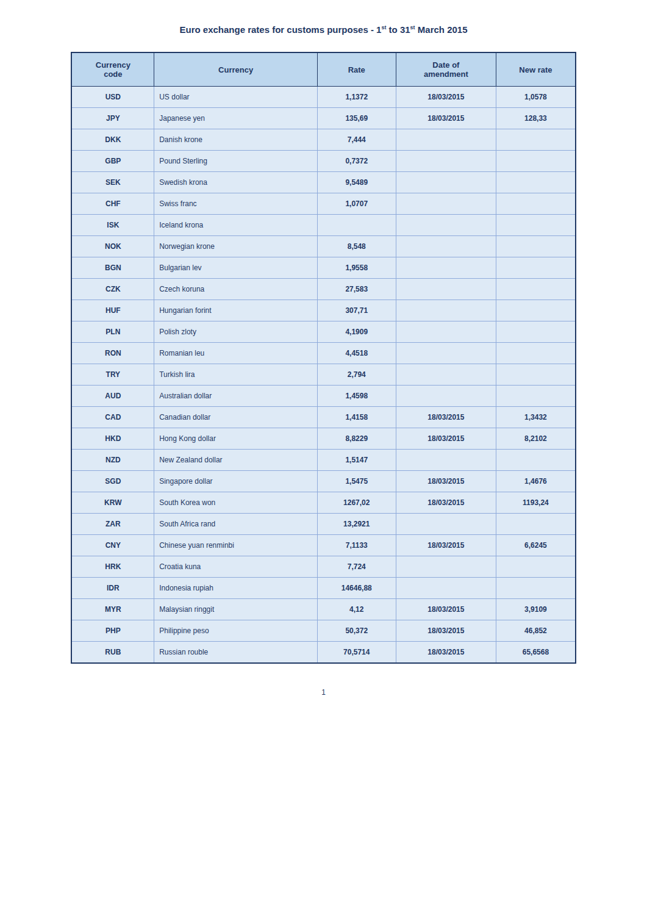Euro exchange rates for customs purposes - 1st to 31st March 2015
| Currency code | Currency | Rate | Date of amendment | New rate |
| --- | --- | --- | --- | --- |
| USD | US dollar | 1,1372 | 18/03/2015 | 1,0578 |
| JPY | Japanese yen | 135,69 | 18/03/2015 | 128,33 |
| DKK | Danish krone | 7,444 | | |
| GBP | Pound Sterling | 0,7372 | | |
| SEK | Swedish krona | 9,5489 | | |
| CHF | Swiss franc | 1,0707 | | |
| ISK | Iceland krona | | | |
| NOK | Norwegian krone | 8,548 | | |
| BGN | Bulgarian lev | 1,9558 | | |
| CZK | Czech koruna | 27,583 | | |
| HUF | Hungarian forint | 307,71 | | |
| PLN | Polish zloty | 4,1909 | | |
| RON | Romanian leu | 4,4518 | | |
| TRY | Turkish lira | 2,794 | | |
| AUD | Australian dollar | 1,4598 | | |
| CAD | Canadian dollar | 1,4158 | 18/03/2015 | 1,3432 |
| HKD | Hong Kong dollar | 8,8229 | 18/03/2015 | 8,2102 |
| NZD | New Zealand dollar | 1,5147 | | |
| SGD | Singapore dollar | 1,5475 | 18/03/2015 | 1,4676 |
| KRW | South Korea won | 1267,02 | 18/03/2015 | 1193,24 |
| ZAR | South Africa rand | 13,2921 | | |
| CNY | Chinese yuan renminbi | 7,1133 | 18/03/2015 | 6,6245 |
| HRK | Croatia kuna | 7,724 | | |
| IDR | Indonesia rupiah | 14646,88 | | |
| MYR | Malaysian ringgit | 4,12 | 18/03/2015 | 3,9109 |
| PHP | Philippine peso | 50,372 | 18/03/2015 | 46,852 |
| RUB | Russian rouble | 70,5714 | 18/03/2015 | 65,6568 |
1